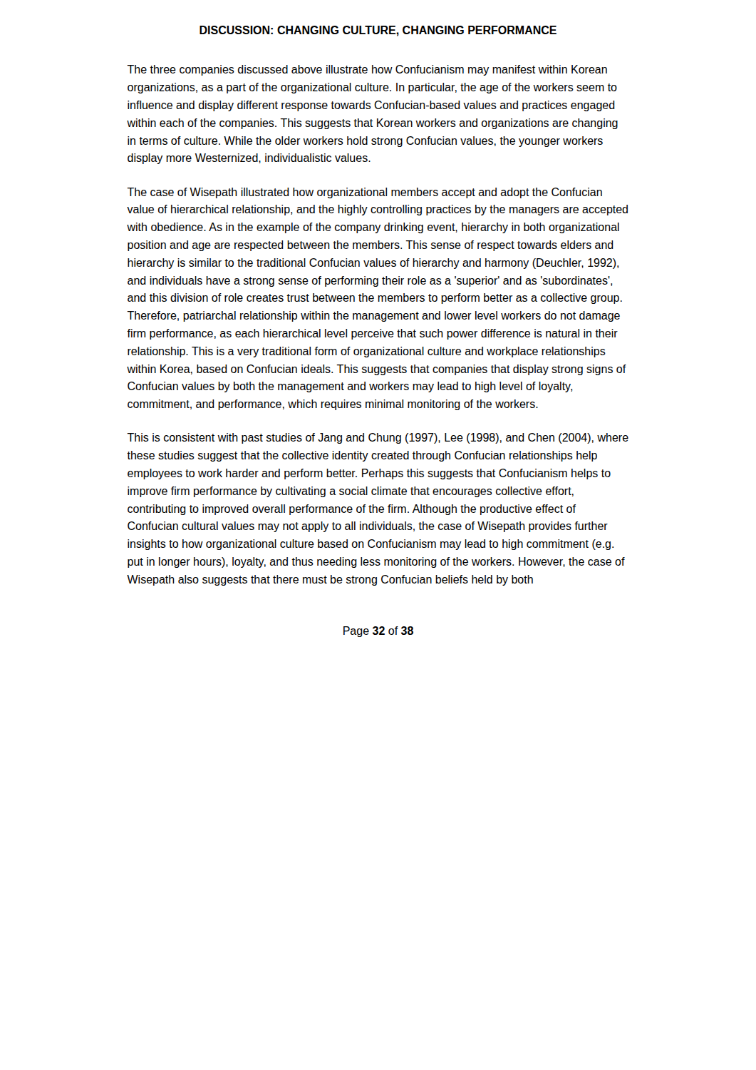Discussion: Changing Culture, Changing Performance
The three companies discussed above illustrate how Confucianism may manifest within Korean organizations, as a part of the organizational culture. In particular, the age of the workers seem to influence and display different response towards Confucian-based values and practices engaged within each of the companies. This suggests that Korean workers and organizations are changing in terms of culture. While the older workers hold strong Confucian values, the younger workers display more Westernized, individualistic values.
The case of Wisepath illustrated how organizational members accept and adopt the Confucian value of hierarchical relationship, and the highly controlling practices by the managers are accepted with obedience. As in the example of the company drinking event, hierarchy in both organizational position and age are respected between the members. This sense of respect towards elders and hierarchy is similar to the traditional Confucian values of hierarchy and harmony (Deuchler, 1992), and individuals have a strong sense of performing their role as a 'superior' and as 'subordinates', and this division of role creates trust between the members to perform better as a collective group. Therefore, patriarchal relationship within the management and lower level workers do not damage firm performance, as each hierarchical level perceive that such power difference is natural in their relationship. This is a very traditional form of organizational culture and workplace relationships within Korea, based on Confucian ideals. This suggests that companies that display strong signs of Confucian values by both the management and workers may lead to high level of loyalty, commitment, and performance, which requires minimal monitoring of the workers.
This is consistent with past studies of Jang and Chung (1997), Lee (1998), and Chen (2004), where these studies suggest that the collective identity created through Confucian relationships help employees to work harder and perform better. Perhaps this suggests that Confucianism helps to improve firm performance by cultivating a social climate that encourages collective effort, contributing to improved overall performance of the firm. Although the productive effect of Confucian cultural values may not apply to all individuals, the case of Wisepath provides further insights to how organizational culture based on Confucianism may lead to high commitment (e.g. put in longer hours), loyalty, and thus needing less monitoring of the workers. However, the case of Wisepath also suggests that there must be strong Confucian beliefs held by both
Page 32 of 38